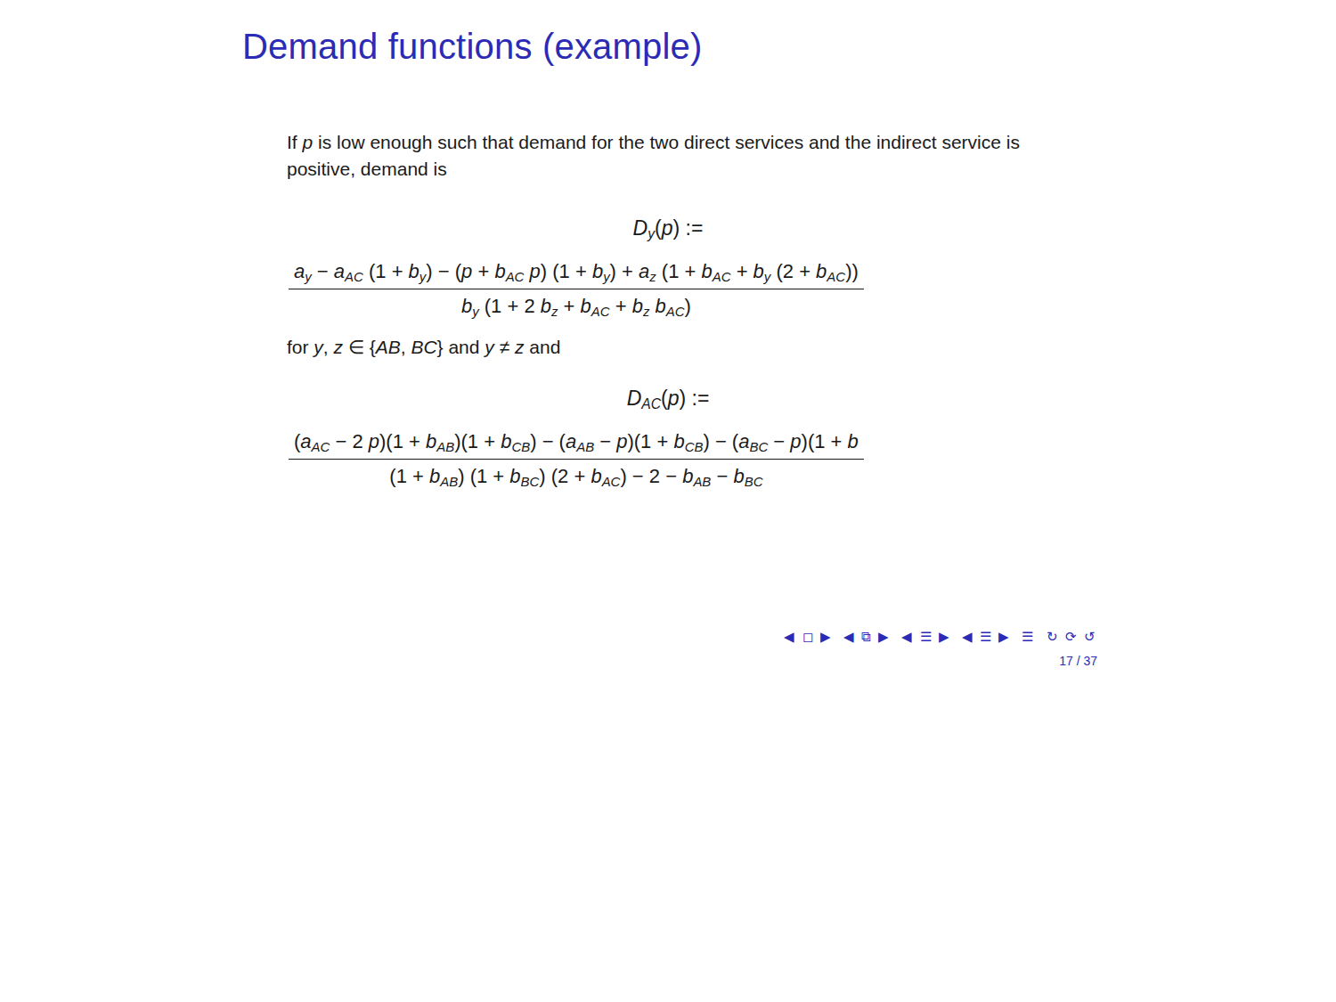Demand functions (example)
If p is low enough such that demand for the two direct services and the indirect service is positive, demand is
Dy(p) :=
ay − aAC (1 + by) − (p + bAC p) (1 + by) + az (1 + bAC + by (2 + bAC)) by (1 + 2 bz + bAC + bz bAC)
for y, z ∈ {AB, BC} and y ≠ z and
DAC(p) :=
(aAC − 2 p)(1 + bAB)(1 + bCB) − (aAB − p)(1 + bCB) − (aBC − p)(1 + b (1 + bAB) (1 + bBC) (2 + bAC) − 2 − bAB − bBC
◀ ◻ ▶ ◀ ⧉ ▶ ◀ ☰ ▶ ◀ ☰ ▶ ☰ ↻ ⟳ ↺
17 / 37